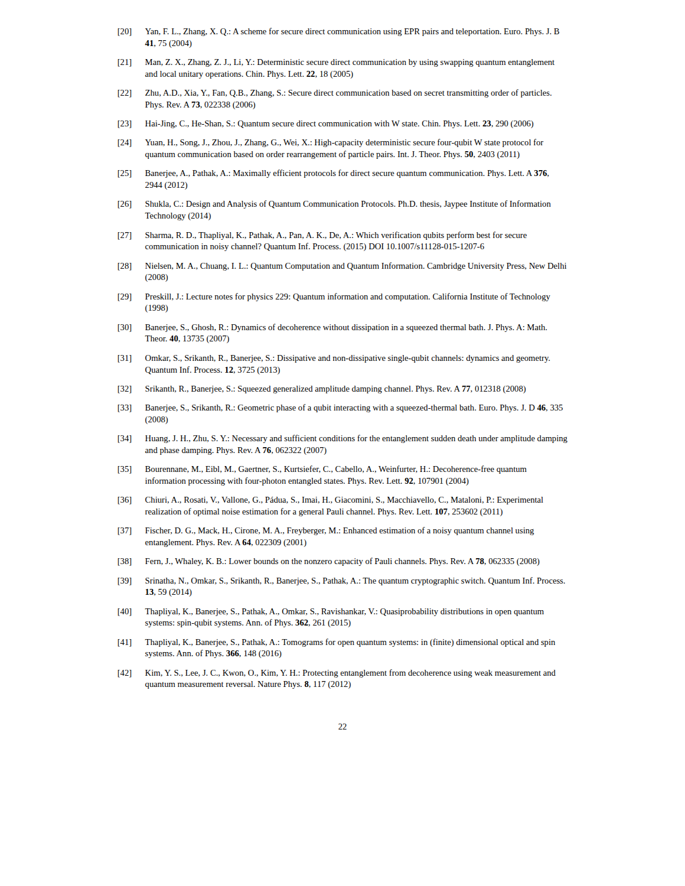Yan, F. L., Zhang, X. Q.: A scheme for secure direct communication using EPR pairs and teleportation. Euro. Phys. J. B 41, 75 (2004)
Man, Z. X., Zhang, Z. J., Li, Y.: Deterministic secure direct communication by using swapping quantum entanglement and local unitary operations. Chin. Phys. Lett. 22, 18 (2005)
Zhu, A.D., Xia, Y., Fan, Q.B., Zhang, S.: Secure direct communication based on secret transmitting order of particles. Phys. Rev. A 73, 022338 (2006)
Hai-Jing, C., He-Shan, S.: Quantum secure direct communication with W state. Chin. Phys. Lett. 23, 290 (2006)
Yuan, H., Song, J., Zhou, J., Zhang, G., Wei, X.: High-capacity deterministic secure four-qubit W state protocol for quantum communication based on order rearrangement of particle pairs. Int. J. Theor. Phys. 50, 2403 (2011)
Banerjee, A., Pathak, A.: Maximally efficient protocols for direct secure quantum communication. Phys. Lett. A 376, 2944 (2012)
Shukla, C.: Design and Analysis of Quantum Communication Protocols. Ph.D. thesis, Jaypee Institute of Information Technology (2014)
Sharma, R. D., Thapliyal, K., Pathak, A., Pan, A. K., De, A.: Which verification qubits perform best for secure communication in noisy channel? Quantum Inf. Process. (2015) DOI 10.1007/s11128-015-1207-6
Nielsen, M. A., Chuang, I. L.: Quantum Computation and Quantum Information. Cambridge University Press, New Delhi (2008)
Preskill, J.: Lecture notes for physics 229: Quantum information and computation. California Institute of Technology (1998)
Banerjee, S., Ghosh, R.: Dynamics of decoherence without dissipation in a squeezed thermal bath. J. Phys. A: Math. Theor. 40, 13735 (2007)
Omkar, S., Srikanth, R., Banerjee, S.: Dissipative and non-dissipative single-qubit channels: dynamics and geometry. Quantum Inf. Process. 12, 3725 (2013)
Srikanth, R., Banerjee, S.: Squeezed generalized amplitude damping channel. Phys. Rev. A 77, 012318 (2008)
Banerjee, S., Srikanth, R.: Geometric phase of a qubit interacting with a squeezed-thermal bath. Euro. Phys. J. D 46, 335 (2008)
Huang, J. H., Zhu, S. Y.: Necessary and sufficient conditions for the entanglement sudden death under amplitude damping and phase damping. Phys. Rev. A 76, 062322 (2007)
Bourennane, M., Eibl, M., Gaertner, S., Kurtsiefer, C., Cabello, A., Weinfurter, H.: Decoherence-free quantum information processing with four-photon entangled states. Phys. Rev. Lett. 92, 107901 (2004)
Chiuri, A., Rosati, V., Vallone, G., Pádua, S., Imai, H., Giacomini, S., Macchiavello, C., Mataloni, P.: Experimental realization of optimal noise estimation for a general Pauli channel. Phys. Rev. Lett. 107, 253602 (2011)
Fischer, D. G., Mack, H., Cirone, M. A., Freyberger, M.: Enhanced estimation of a noisy quantum channel using entanglement. Phys. Rev. A 64, 022309 (2001)
Fern, J., Whaley, K. B.: Lower bounds on the nonzero capacity of Pauli channels. Phys. Rev. A 78, 062335 (2008)
Srinatha, N., Omkar, S., Srikanth, R., Banerjee, S., Pathak, A.: The quantum cryptographic switch. Quantum Inf. Process. 13, 59 (2014)
Thapliyal, K., Banerjee, S., Pathak, A., Omkar, S., Ravishankar, V.: Quasiprobability distributions in open quantum systems: spin-qubit systems. Ann. of Phys. 362, 261 (2015)
Thapliyal, K., Banerjee, S., Pathak, A.: Tomograms for open quantum systems: in (finite) dimensional optical and spin systems. Ann. of Phys. 366, 148 (2016)
Kim, Y. S., Lee, J. C., Kwon, O., Kim, Y. H.: Protecting entanglement from decoherence using weak measurement and quantum measurement reversal. Nature Phys. 8, 117 (2012)
22